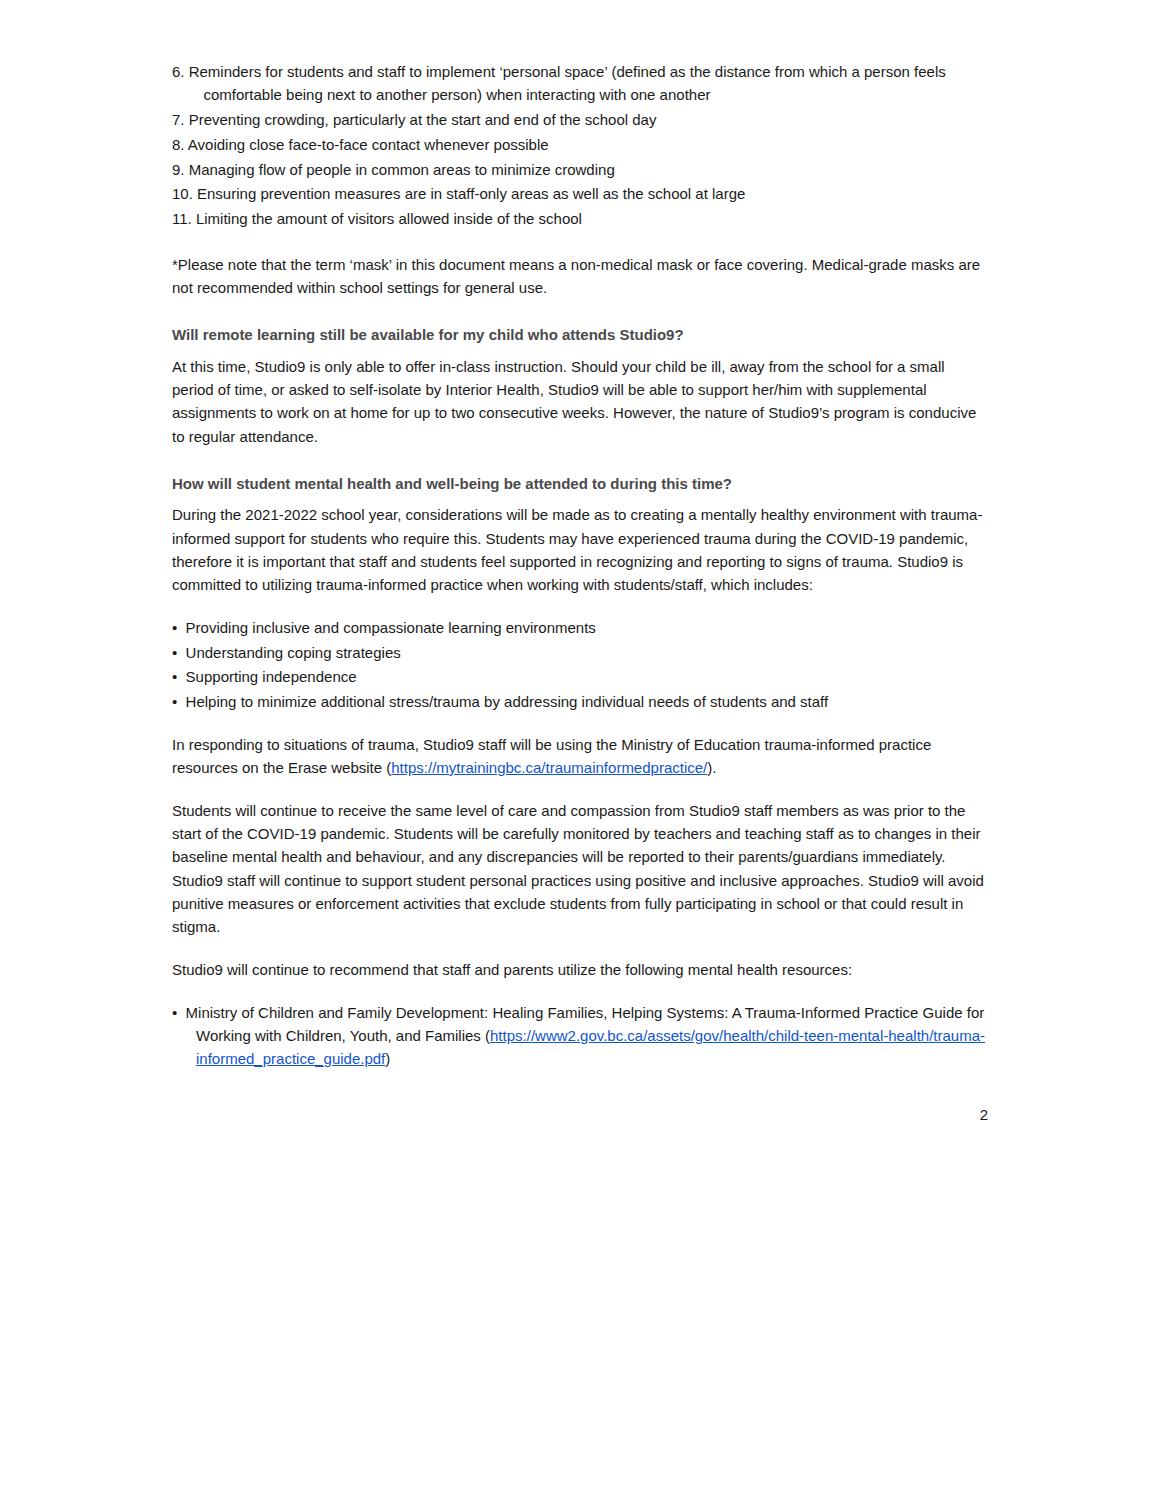6. Reminders for students and staff to implement ‘personal space’ (defined as the distance from which a person feels comfortable being next to another person) when interacting with one another
7. Preventing crowding, particularly at the start and end of the school day
8. Avoiding close face-to-face contact whenever possible
9. Managing flow of people in common areas to minimize crowding
10. Ensuring prevention measures are in staff-only areas as well as the school at large
11. Limiting the amount of visitors allowed inside of the school
*Please note that the term ‘mask’ in this document means a non-medical mask or face covering. Medical-grade masks are not recommended within school settings for general use.
Will remote learning still be available for my child who attends Studio9?
At this time, Studio9 is only able to offer in-class instruction. Should your child be ill, away from the school for a small period of time, or asked to self-isolate by Interior Health, Studio9 will be able to support her/him with supplemental assignments to work on at home for up to two consecutive weeks. However, the nature of Studio9’s program is conducive to regular attendance.
How will student mental health and well-being be attended to during this time?
During the 2021-2022 school year, considerations will be made as to creating a mentally healthy environment with trauma-informed support for students who require this. Students may have experienced trauma during the COVID-19 pandemic, therefore it is important that staff and students feel supported in recognizing and reporting to signs of trauma. Studio9 is committed to utilizing trauma-informed practice when working with students/staff, which includes:
Providing inclusive and compassionate learning environments
Understanding coping strategies
Supporting independence
Helping to minimize additional stress/trauma by addressing individual needs of students and staff
In responding to situations of trauma, Studio9 staff will be using the Ministry of Education trauma-informed practice resources on the Erase website (https://mytrainingbc.ca/traumainformedpractice/).
Students will continue to receive the same level of care and compassion from Studio9 staff members as was prior to the start of the COVID-19 pandemic. Students will be carefully monitored by teachers and teaching staff as to changes in their baseline mental health and behaviour, and any discrepancies will be reported to their parents/guardians immediately. Studio9 staff will continue to support student personal practices using positive and inclusive approaches. Studio9 will avoid punitive measures or enforcement activities that exclude students from fully participating in school or that could result in stigma.
Studio9 will continue to recommend that staff and parents utilize the following mental health resources:
Ministry of Children and Family Development: Healing Families, Helping Systems: A Trauma-Informed Practice Guide for Working with Children, Youth, and Families (https://www2.gov.bc.ca/assets/gov/health/child-teen-mental-health/trauma-informed_practice_guide.pdf)
2